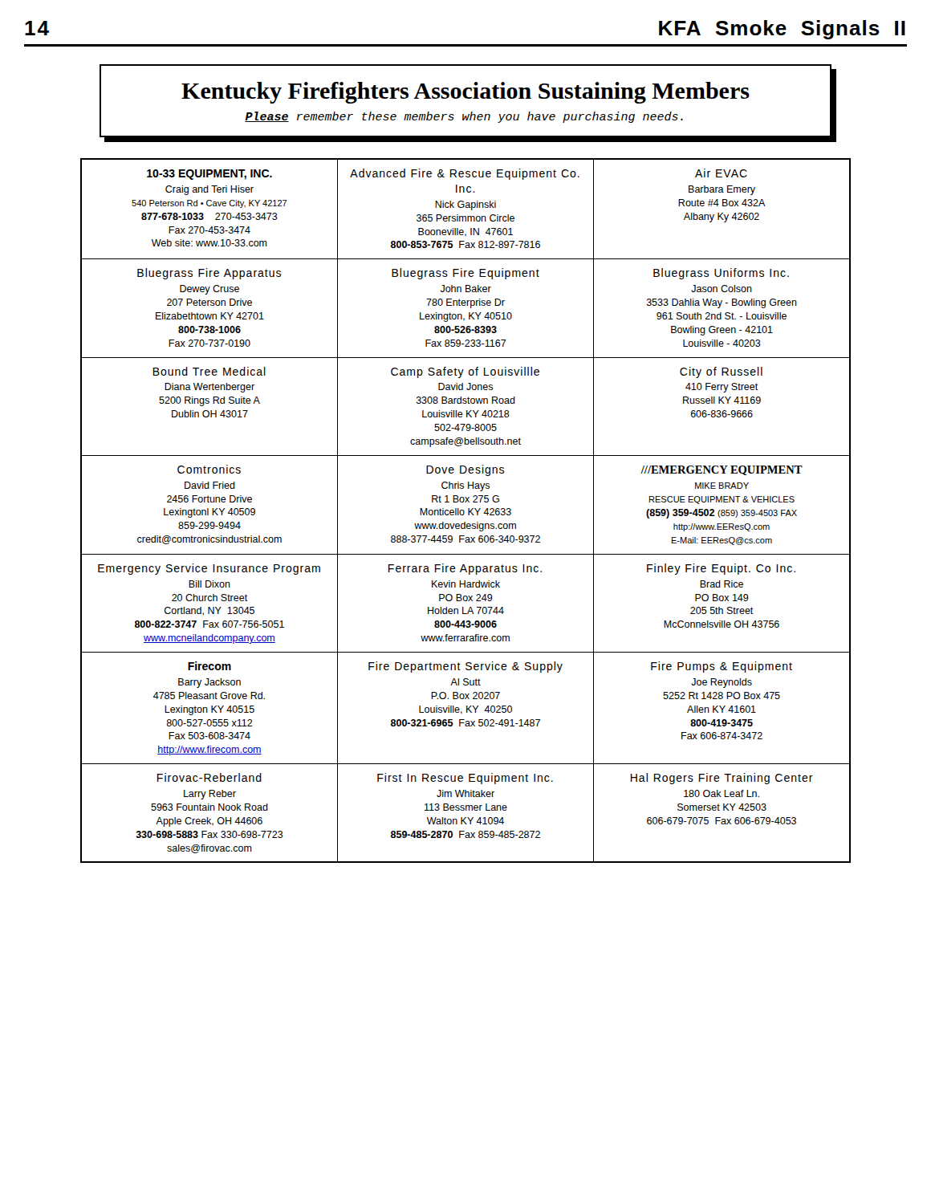14
KFA Smoke Signals II
Kentucky Firefighters Association Sustaining Members
Please remember these members when you have purchasing needs.
| 10-33 EQUIPMENT, INC. Craig and Teri Hiser 540 Peterson Rd • Cave City, KY 42127 877-678-1033 270-453-3473 Fax 270-453-3474 Web site: www.10-33.com | Advanced Fire & Rescue Equipment Co. Inc. Nick Gapinski 365 Persimmon Circle Booneville, IN 47601 800-853-7675 Fax 812-897-7816 | Air EVAC Barbara Emery Route #4 Box 432A Albany Ky 42602 |
| Bluegrass Fire Apparatus Dewey Cruse 207 Peterson Drive Elizabethtown KY 42701 800-738-1006 Fax 270-737-0190 | Bluegrass Fire Equipment John Baker 780 Enterprise Dr Lexington, KY 40510 800-526-8393 Fax 859-233-1167 | Bluegrass Uniforms Inc. Jason Colson 3533 Dahlia Way - Bowling Green 961 South 2nd St. - Louisville Bowling Green - 42101 Louisville - 40203 |
| Bound Tree Medical Diana Wertenberger 5200 Rings Rd Suite A Dublin OH 43017 | Camp Safety of Louisvillle David Jones 3308 Bardstown Road Louisville KY 40218 502-479-8005 campsafe@bellsouth.net | City of Russell 410 Ferry Street Russell KY 41169 606-836-9666 |
| Comtronics David Fried 2456 Fortune Drive Lexingtonl KY 40509 859-299-9494 credit@comtronicsindustrial.com | Dove Designs Chris Hays Rt 1 Box 275 G Monticello KY 42633 www.dovedesigns.com 888-377-4459 Fax 606-340-9372 | ///EMERGENCY EQUIPMENT MIKE BRADY RESCUE EQUIPMENT & VEHICLES (859) 359-4502 (859) 359-4503 FAX http://www.EEResQ.com E-Mail: EEResQ@cs.com |
| Emergency Service Insurance Program Bill Dixon 20 Church Street Cortland, NY 13045 800-822-3747 Fax 607-756-5051 www.mcneilandcompany.com | Ferrara Fire Apparatus Inc. Kevin Hardwick PO Box 249 Holden LA 70744 800-443-9006 www.ferrarafire.com | Finley Fire Equipt. Co Inc. Brad Rice PO Box 149 205 5th Street McConnelsville OH 43756 |
| Firecom Barry Jackson 4785 Pleasant Grove Rd. Lexington KY 40515 800-527-0555 x112 Fax 503-608-3474 http://www.firecom.com | Fire Department Service & Supply Al Sutt P.O. Box 20207 Louisville, KY 40250 800-321-6965 Fax 502-491-1487 | Fire Pumps & Equipment Joe Reynolds 5252 Rt 1428 PO Box 475 Allen KY 41601 800-419-3475 Fax 606-874-3472 |
| Firovac-Reberland Larry Reber 5963 Fountain Nook Road Apple Creek, OH 44606 330-698-5883 Fax 330-698-7723 sales@firovac.com | First In Rescue Equipment Inc. Jim Whitaker 113 Bessmer Lane Walton KY 41094 859-485-2870 Fax 859-485-2872 | Hal Rogers Fire Training Center 180 Oak Leaf Ln. Somerset KY 42503 606-679-7075 Fax 606-679-4053 |